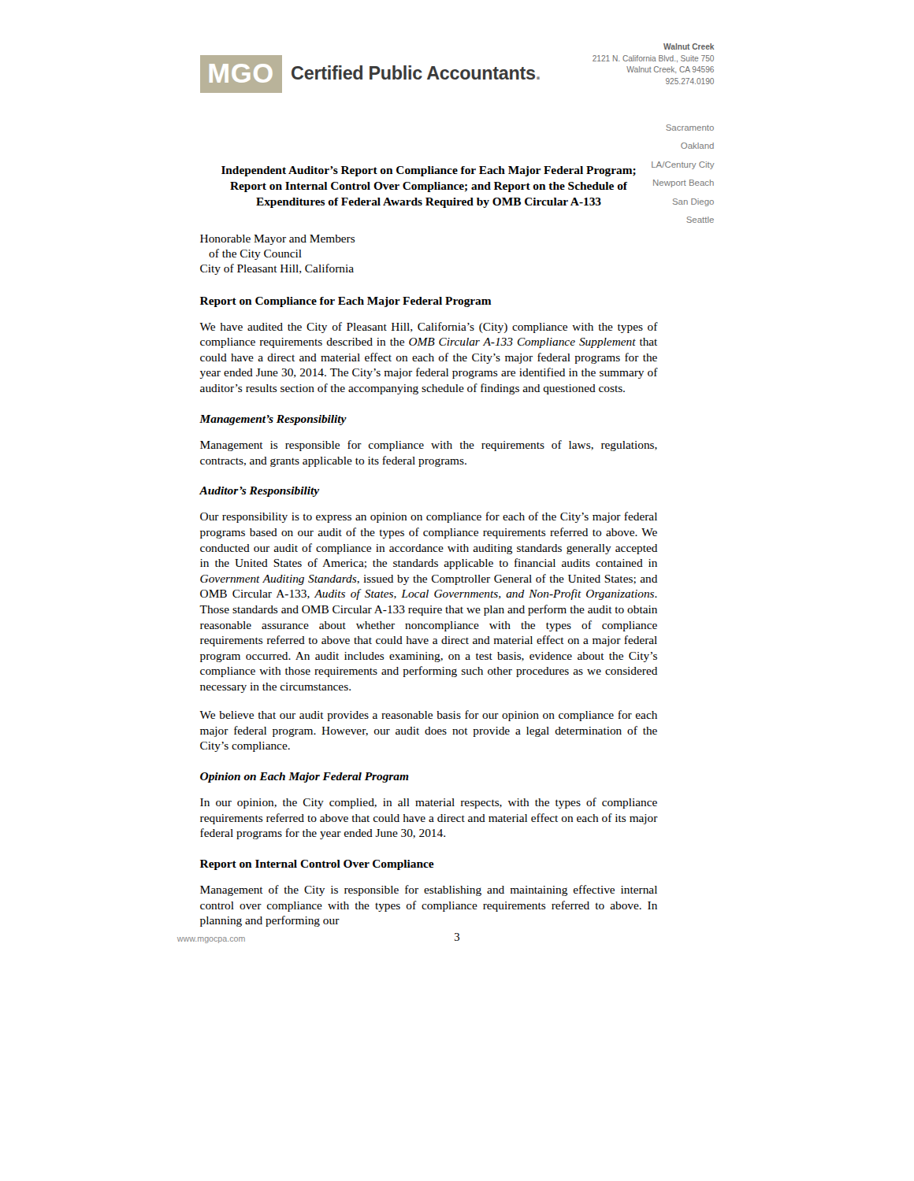MGO Certified Public Accountants.
Walnut Creek
2121 N. California Blvd., Suite 750
Walnut Creek, CA 94596
925.274.0190
Sacramento
Oakland
LA/Century City
Newport Beach
San Diego
Seattle
Independent Auditor’s Report on Compliance for Each Major Federal Program;
Report on Internal Control Over Compliance; and Report on the Schedule of
Expenditures of Federal Awards Required by OMB Circular A-133
Honorable Mayor and Members
of the City Council City of Pleasant Hill, California
Report on Compliance for Each Major Federal Program
We have audited the City of Pleasant Hill, California’s (City) compliance with the types of compliance requirements described in the OMB Circular A-133 Compliance Supplement that could have a direct and material effect on each of the City’s major federal programs for the year ended June 30, 2014. The City’s major federal programs are identified in the summary of auditor’s results section of the accompanying schedule of findings and questioned costs.
Management’s Responsibility
Management is responsible for compliance with the requirements of laws, regulations, contracts, and grants applicable to its federal programs.
Auditor’s Responsibility
Our responsibility is to express an opinion on compliance for each of the City’s major federal programs based on our audit of the types of compliance requirements referred to above. We conducted our audit of compliance in accordance with auditing standards generally accepted in the United States of America; the standards applicable to financial audits contained in Government Auditing Standards, issued by the Comptroller General of the United States; and OMB Circular A-133, Audits of States, Local Governments, and Non-Profit Organizations. Those standards and OMB Circular A-133 require that we plan and perform the audit to obtain reasonable assurance about whether noncompliance with the types of compliance requirements referred to above that could have a direct and material effect on a major federal program occurred. An audit includes examining, on a test basis, evidence about the City’s compliance with those requirements and performing such other procedures as we considered necessary in the circumstances.
We believe that our audit provides a reasonable basis for our opinion on compliance for each major federal program. However, our audit does not provide a legal determination of the City’s compliance.
Opinion on Each Major Federal Program
In our opinion, the City complied, in all material respects, with the types of compliance requirements referred to above that could have a direct and material effect on each of its major federal programs for the year ended June 30, 2014.
Report on Internal Control Over Compliance
Management of the City is responsible for establishing and maintaining effective internal control over compliance with the types of compliance requirements referred to above. In planning and performing our
www.mgocpa.com
3